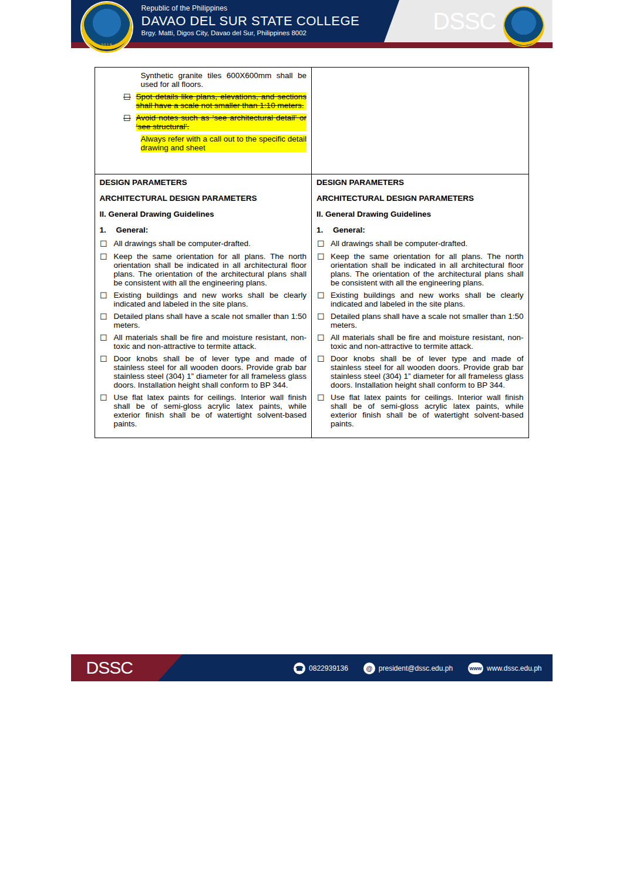Republic of the Philippines
DAVAO DEL SUR STATE COLLEGE
Brgy. Matti, Digos City, Davao del Sur, Philippines 8002
DSSC
| Synthetic granite tiles 600X600mm shall be used for all floors. ☐ Spot details like plans, elevations, and sections shall have a scale not smaller than 1:10 meters. ☐ Avoid notes such as ‘see architectural detail’ or ‘see structural’. Always refer with a call out to the specific detail drawing and sheet | |
| DESIGN PARAMETERS ARCHITECTURAL DESIGN PARAMETERS II. General Drawing Guidelines 1. General: ☐ All drawings shall be computer-drafted. ☐ Keep the same orientation for all plans. The north orientation shall be indicated in all architectural floor plans. The orientation of the architectural plans shall be consistent with all the engineering plans. ☐ Existing buildings and new works shall be clearly indicated and labeled in the site plans. ☐ Detailed plans shall have a scale not smaller than 1:50 meters. ☐ All materials shall be fire and moisture resistant, non-toxic and non-attractive to termite attack. ☐ Door knobs shall be of lever type and made of stainless steel for all wooden doors. Provide grab bar stainless steel (304) 1” diameter for all frameless glass doors. Installation height shall conform to BP 344. ☐ Use flat latex paints for ceilings. Interior wall finish shall be of semi-gloss acrylic latex paints, while exterior finish shall be of watertight solvent-based paints. | DESIGN PARAMETERS ARCHITECTURAL DESIGN PARAMETERS II. General Drawing Guidelines 1. General: ☐ All drawings shall be computer-drafted. ☐ Keep the same orientation for all plans. The north orientation shall be indicated in all architectural floor plans. The orientation of the architectural plans shall be consistent with all the engineering plans. ☐ Existing buildings and new works shall be clearly indicated and labeled in the site plans. ☐ Detailed plans shall have a scale not smaller than 1:50 meters. ☐ All materials shall be fire and moisture resistant, non-toxic and non-attractive to termite attack. ☐ Door knobs shall be of lever type and made of stainless steel for all wooden doors. Provide grab bar stainless steel (304) 1” diameter for all frameless glass doors. Installation height shall conform to BP 344. ☐ Use flat latex paints for ceilings. Interior wall finish shall be of semi-gloss acrylic latex paints, while exterior finish shall be of watertight solvent-based paints. |
DSSC
☎0822939136
@president@dssc.edu.ph
www www.dssc.edu.ph